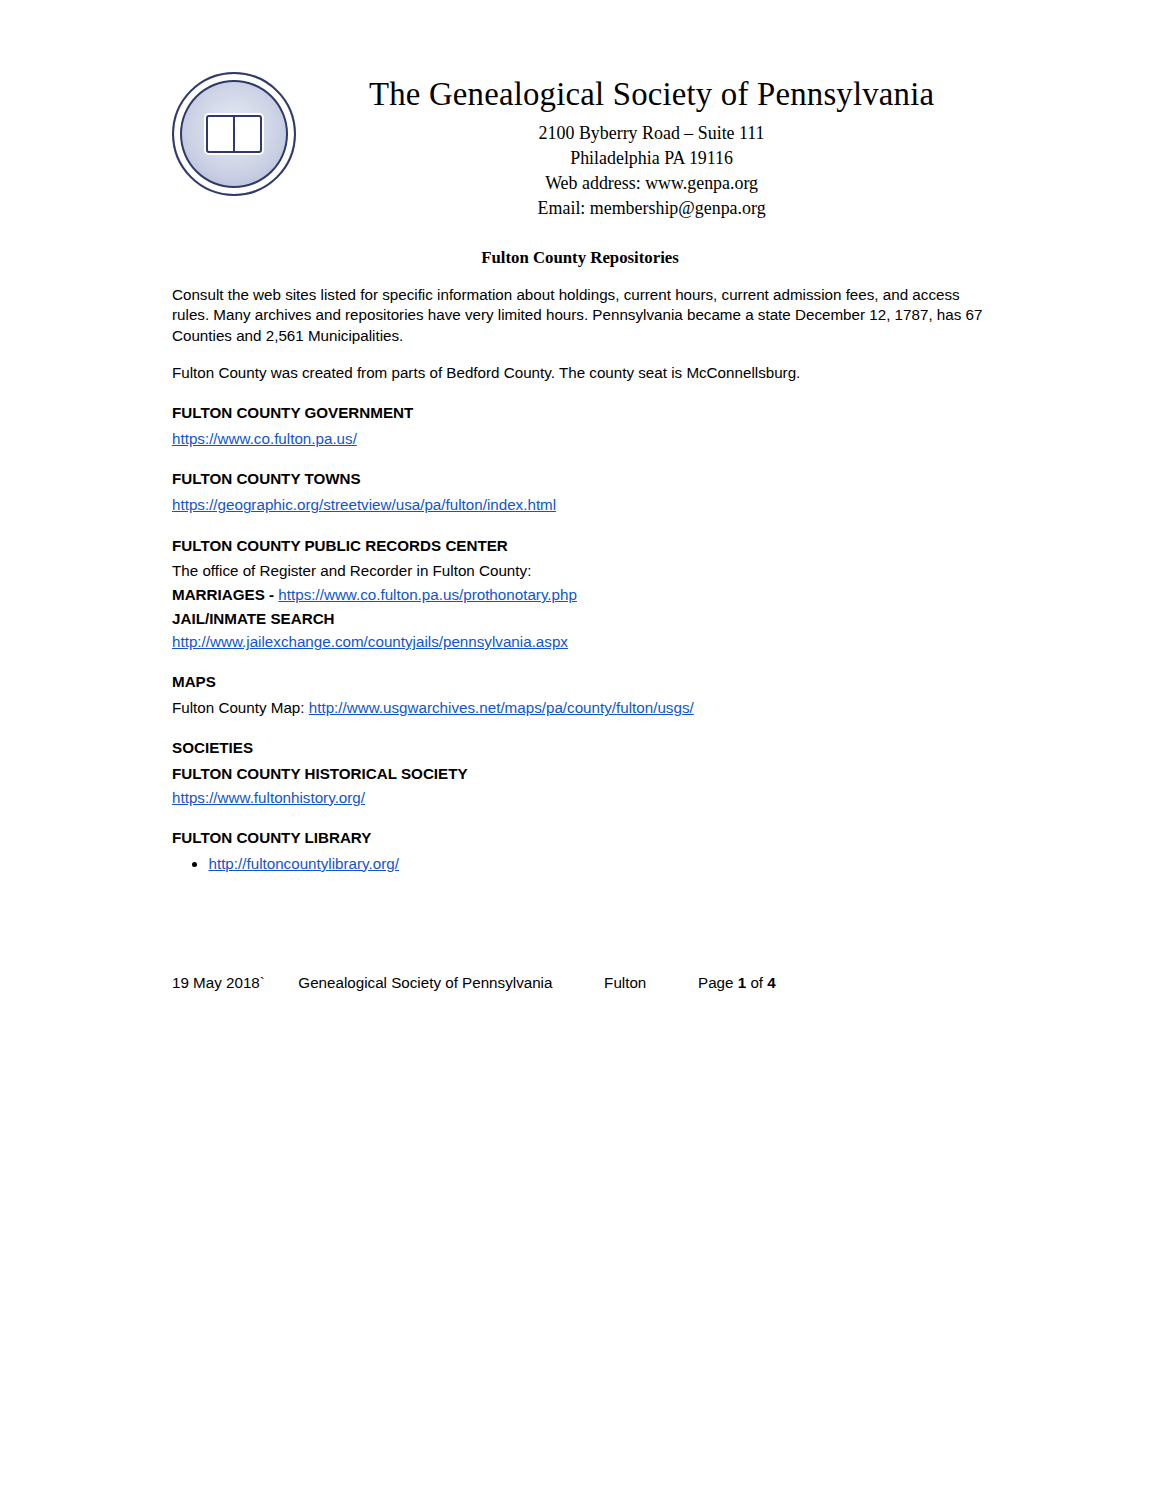The Genealogical Society of Pennsylvania
2100 Byberry Road – Suite 111
Philadelphia PA 19116
Web address: www.genpa.org
Email: membership@genpa.org
Fulton County Repositories
Consult the web sites listed for specific information about holdings, current hours, current admission fees, and access rules. Many archives and repositories have very limited hours. Pennsylvania became a state December 12, 1787, has 67 Counties and 2,561 Municipalities.
Fulton County was created from parts of Bedford County. The county seat is McConnellsburg.
FULTON COUNTY GOVERNMENT
https://www.co.fulton.pa.us/
FULTON COUNTY TOWNS
https://geographic.org/streetview/usa/pa/fulton/index.html
FULTON COUNTY PUBLIC RECORDS CENTER
The office of Register and Recorder in Fulton County:
MARRIAGES - https://www.co.fulton.pa.us/prothonotary.php
JAIL/INMATE SEARCH
http://www.jailexchange.com/countyjails/pennsylvania.aspx
MAPS
Fulton County Map: http://www.usgwarchives.net/maps/pa/county/fulton/usgs/
SOCIETIES
FULTON COUNTY HISTORICAL SOCIETY
https://www.fultonhistory.org/
FULTON COUNTY LIBRARY
http://fultoncountylibrary.org/
19 May 2018` Genealogical Society of Pennsylvania Fulton Page 1 of 4